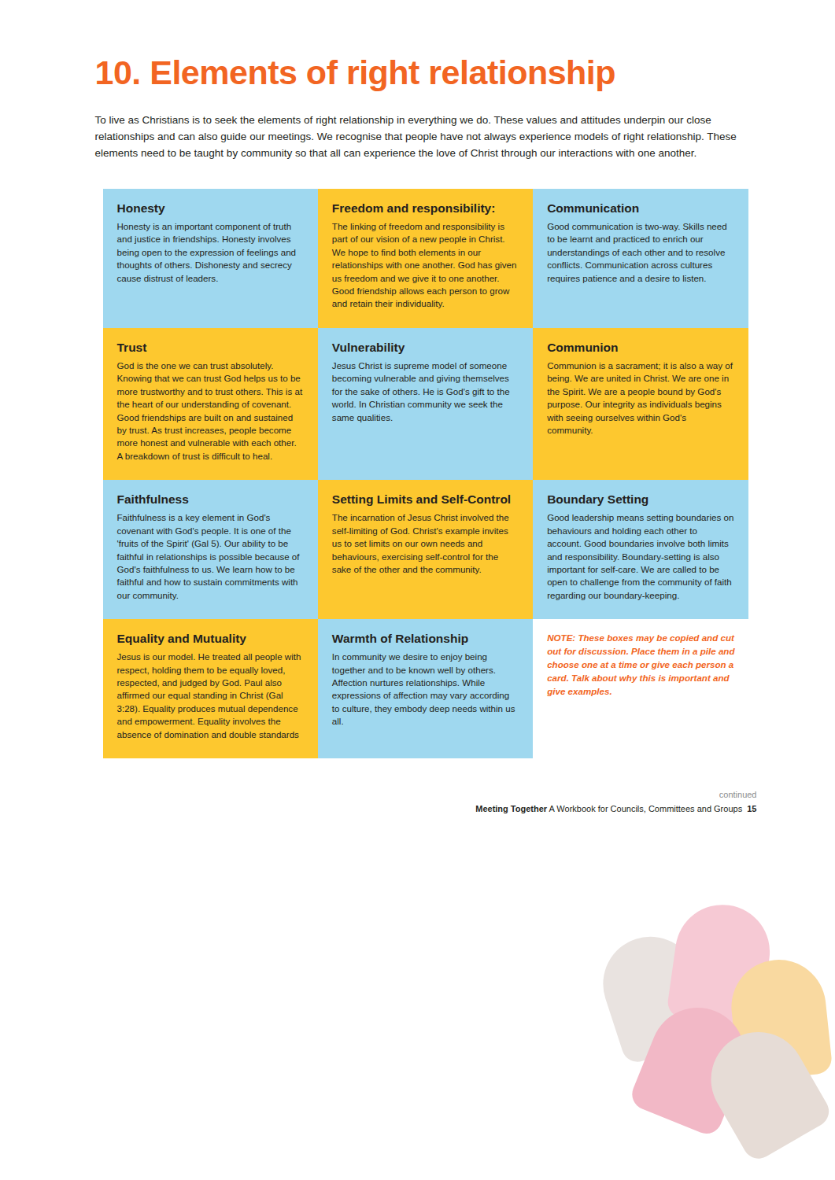10. Elements of right relationship
To live as Christians is to seek the elements of right relationship in everything we do. These values and attitudes underpin our close relationships and can also guide our meetings. We recognise that people have not always experience models of right relationship. These elements need to be taught by community so that all can experience the love of Christ through our interactions with one another.
Honesty
Honesty is an important component of truth and justice in friendships. Honesty involves being open to the expression of feelings and thoughts of others. Dishonesty and secrecy cause distrust of leaders.
Freedom and responsibility:
The linking of freedom and responsibility is part of our vision of a new people in Christ. We hope to find both elements in our relationships with one another. God has given us freedom and we give it to one another. Good friendship allows each person to grow and retain their individuality.
Communication
Good communication is two-way. Skills need to be learnt and practiced to enrich our understandings of each other and to resolve conflicts. Communication across cultures requires patience and a desire to listen.
Trust
God is the one we can trust absolutely. Knowing that we can trust God helps us to be more trustworthy and to trust others. This is at the heart of our understanding of covenant. Good friendships are built on and sustained by trust. As trust increases, people become more honest and vulnerable with each other. A breakdown of trust is difficult to heal.
Vulnerability
Jesus Christ is supreme model of someone becoming vulnerable and giving themselves for the sake of others. He is God's gift to the world. In Christian community we seek the same qualities.
Communion
Communion is a sacrament; it is also a way of being. We are united in Christ. We are one in the Spirit. We are a people bound by God's purpose. Our integrity as individuals begins with seeing ourselves within God's community.
Faithfulness
Faithfulness is a key element in God's covenant with God's people. It is one of the 'fruits of the Spirit' (Gal 5). Our ability to be faithful in relationships is possible because of God's faithfulness to us. We learn how to be faithful and how to sustain commitments with our community.
Setting Limits and Self-Control
The incarnation of Jesus Christ involved the self-limiting of God. Christ's example invites us to set limits on our own needs and behaviours, exercising self-control for the sake of the other and the community.
Boundary Setting
Good leadership means setting boundaries on behaviours and holding each other to account. Good boundaries involve both limits and responsibility. Boundary-setting is also important for self-care. We are called to be open to challenge from the community of faith regarding our boundary-keeping.
Equality and Mutuality
Jesus is our model. He treated all people with respect, holding them to be equally loved, respected, and judged by God. Paul also affirmed our equal standing in Christ (Gal 3:28). Equality produces mutual dependence and empowerment. Equality involves the absence of domination and double standards
Warmth of Relationship
In community we desire to enjoy being together and to be known well by others. Affection nurtures relationships. While expressions of affection may vary according to culture, they embody deep needs within us all.
NOTE: These boxes may be copied and cut out for discussion. Place them in a pile and choose one at a time or give each person a card. Talk about why this is important and give examples.
continued
Meeting Together A Workbook for Councils, Committees and Groups 15